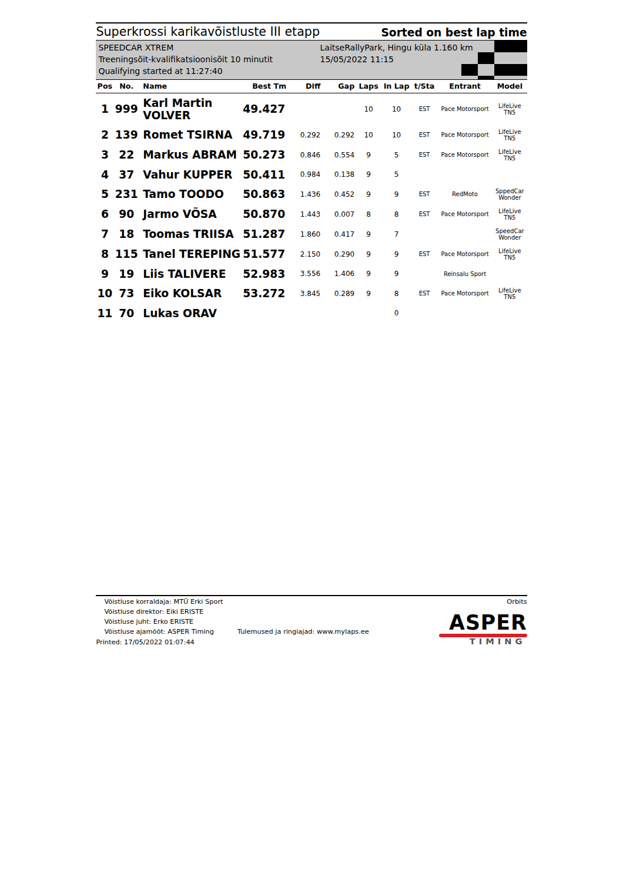Superkrossi karikavõistluste III etapp
Sorted on best lap time
SPEEDCAR XTREM
LaitseRallyPark, Hingu küla 1.160 km
Treeningsõit-kvalifikatsioonisõit 10 minutit
15/05/2022 11:15
Qualifying started at 11:27:40
| Pos | No. | Name | Best Tm | Diff | Gap | Laps | In Lap | t/Sta | Entrant | Model |
| --- | --- | --- | --- | --- | --- | --- | --- | --- | --- | --- |
| 1 | 999 | Karl Martin VOLVER | 49.427 | | | 10 | 10 | EST | Pace Motorsport | LifeLive TN5 |
| 2 | 139 | Romet TSIRNA | 49.719 | 0.292 | 0.292 | 10 | 10 | EST | Pace Motorsport | LifeLive TN5 |
| 3 | 22 | Markus ABRAM | 50.273 | 0.846 | 0.554 | 9 | 5 | EST | Pace Motorsport | LifeLive TN5 |
| 4 | 37 | Vahur KUPPER | 50.411 | 0.984 | 0.138 | 9 | 5 | | | |
| 5 | 231 | Tamo TOODO | 50.863 | 1.436 | 0.452 | 9 | 9 | EST | RedMoto | SppedCar Wonder |
| 6 | 90 | Jarmo VÕSA | 50.870 | 1.443 | 0.007 | 8 | 8 | EST | Pace Motorsport | LifeLive TN5 |
| 7 | 18 | Toomas TRIISA | 51.287 | 1.860 | 0.417 | 9 | 7 | | | SpeedCar Wonder |
| 8 | 115 | Tanel TEREPING | 51.577 | 2.150 | 0.290 | 9 | 9 | EST | Pace Motorsport | LifeLive TN5 |
| 9 | 19 | Liis TALIVERE | 52.983 | 3.556 | 1.406 | 9 | 9 | | Reinsalu Sport | |
| 10 | 73 | Eiko KOLSAR | 53.272 | 3.845 | 0.289 | 9 | 8 | EST | Pace Motorsport | LifeLive TN5 |
| 11 | 70 | Lukas ORAV | | | | | 0 | | | |
Võistluse korraldaja: MTÜ Erki Sport
Orbits
Võistluse direktor: Eiki ERISTE
Võistluse juht: Erko ERISTE
Võistluse ajamõõt: ASPER TimingTulemused ja ringiajad: www.mylaps.ee
Printed: 17/05/2022 01:07:44
ASPER
TIMING